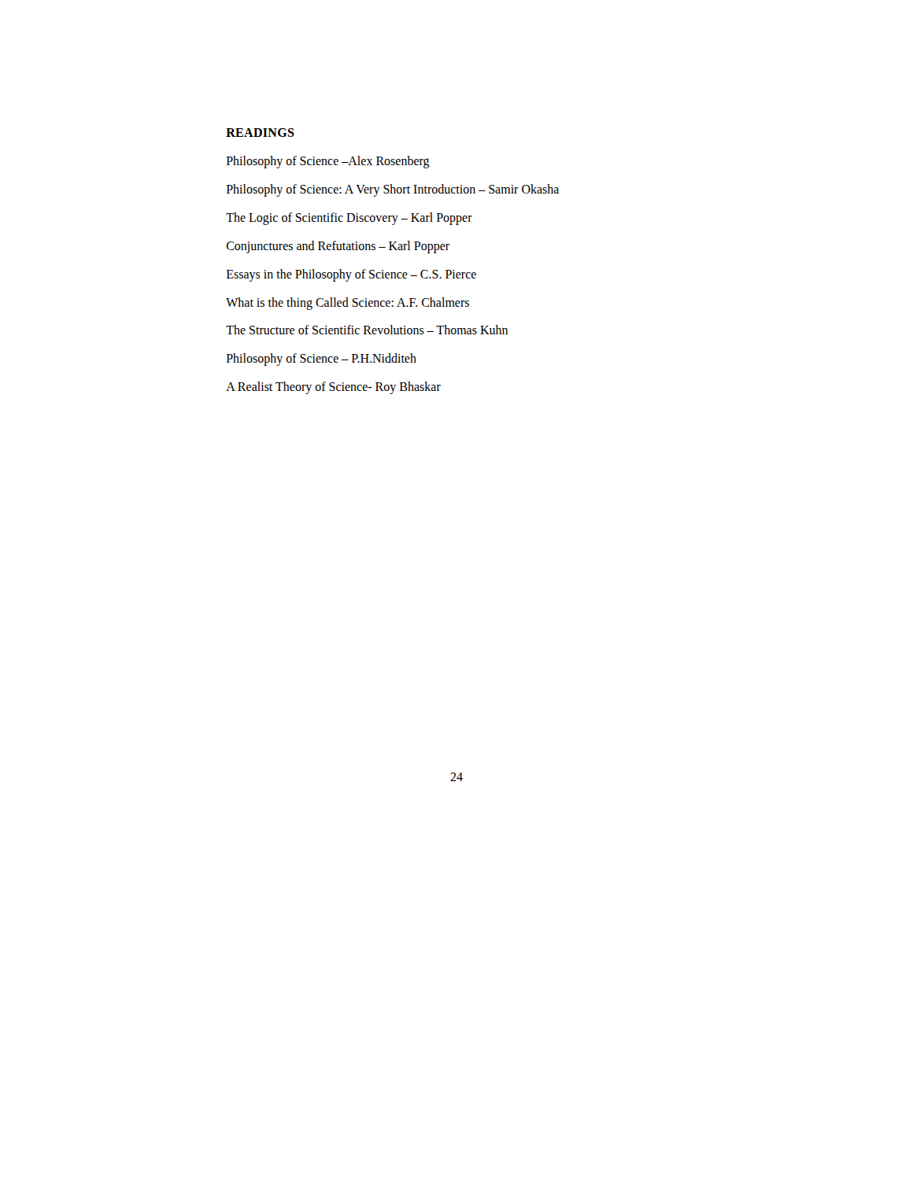READINGS
Philosophy of Science –Alex Rosenberg
Philosophy of Science: A Very Short Introduction – Samir Okasha
The Logic of Scientific Discovery – Karl Popper
Conjunctures and Refutations – Karl Popper
Essays in the Philosophy of Science – C.S. Pierce
What is the thing Called Science: A.F. Chalmers
The Structure of Scientific Revolutions – Thomas Kuhn
Philosophy of Science – P.H.Nidditeh
A Realist Theory of Science- Roy Bhaskar
24